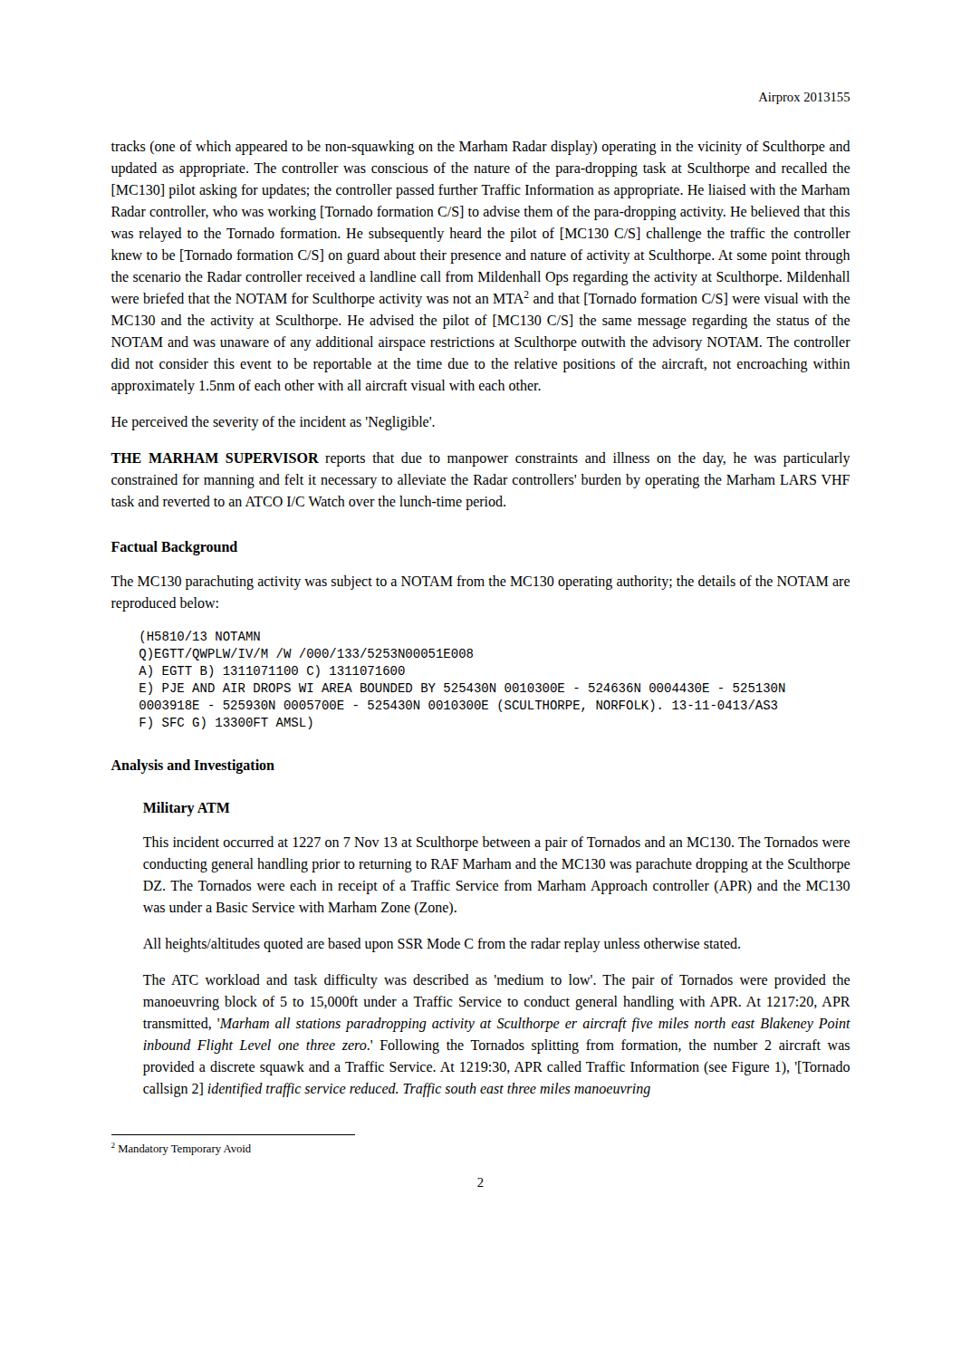Airprox 2013155
tracks (one of which appeared to be non-squawking on the Marham Radar display) operating in the vicinity of Sculthorpe and updated as appropriate. The controller was conscious of the nature of the para-dropping task at Sculthorpe and recalled the [MC130] pilot asking for updates; the controller passed further Traffic Information as appropriate. He liaised with the Marham Radar controller, who was working [Tornado formation C/S] to advise them of the para-dropping activity. He believed that this was relayed to the Tornado formation. He subsequently heard the pilot of [MC130 C/S] challenge the traffic the controller knew to be [Tornado formation C/S] on guard about their presence and nature of activity at Sculthorpe. At some point through the scenario the Radar controller received a landline call from Mildenhall Ops regarding the activity at Sculthorpe. Mildenhall were briefed that the NOTAM for Sculthorpe activity was not an MTA2 and that [Tornado formation C/S] were visual with the MC130 and the activity at Sculthorpe. He advised the pilot of [MC130 C/S] the same message regarding the status of the NOTAM and was unaware of any additional airspace restrictions at Sculthorpe outwith the advisory NOTAM. The controller did not consider this event to be reportable at the time due to the relative positions of the aircraft, not encroaching within approximately 1.5nm of each other with all aircraft visual with each other.
He perceived the severity of the incident as 'Negligible'.
THE MARHAM SUPERVISOR reports that due to manpower constraints and illness on the day, he was particularly constrained for manning and felt it necessary to alleviate the Radar controllers' burden by operating the Marham LARS VHF task and reverted to an ATCO I/C Watch over the lunch-time period.
Factual Background
The MC130 parachuting activity was subject to a NOTAM from the MC130 operating authority; the details of the NOTAM are reproduced below:
(H5810/13 NOTAMN Q)EGTT/QWPLW/IV/M /W /000/133/5253N00051E008 A) EGTT B) 1311071100 C) 1311071600 E) PJE AND AIR DROPS WI AREA BOUNDED BY 525430N 0010300E - 524636N 0004430E - 525130N 0003918E - 525930N 0005700E - 525430N 0010300E (SCULTHORPE, NORFOLK). 13-11-0413/AS3 F) SFC G) 13300FT AMSL)
Analysis and Investigation
Military ATM
This incident occurred at 1227 on 7 Nov 13 at Sculthorpe between a pair of Tornados and an MC130. The Tornados were conducting general handling prior to returning to RAF Marham and the MC130 was parachute dropping at the Sculthorpe DZ. The Tornados were each in receipt of a Traffic Service from Marham Approach controller (APR) and the MC130 was under a Basic Service with Marham Zone (Zone).
All heights/altitudes quoted are based upon SSR Mode C from the radar replay unless otherwise stated.
The ATC workload and task difficulty was described as 'medium to low'. The pair of Tornados were provided the manoeuvring block of 5 to 15,000ft under a Traffic Service to conduct general handling with APR. At 1217:20, APR transmitted, 'Marham all stations paradropping activity at Sculthorpe er aircraft five miles north east Blakeney Point inbound Flight Level one three zero.' Following the Tornados splitting from formation, the number 2 aircraft was provided a discrete squawk and a Traffic Service. At 1219:30, APR called Traffic Information (see Figure 1), '[Tornado callsign 2] identified traffic service reduced. Traffic south east three miles manoeuvring
2 Mandatory Temporary Avoid
2